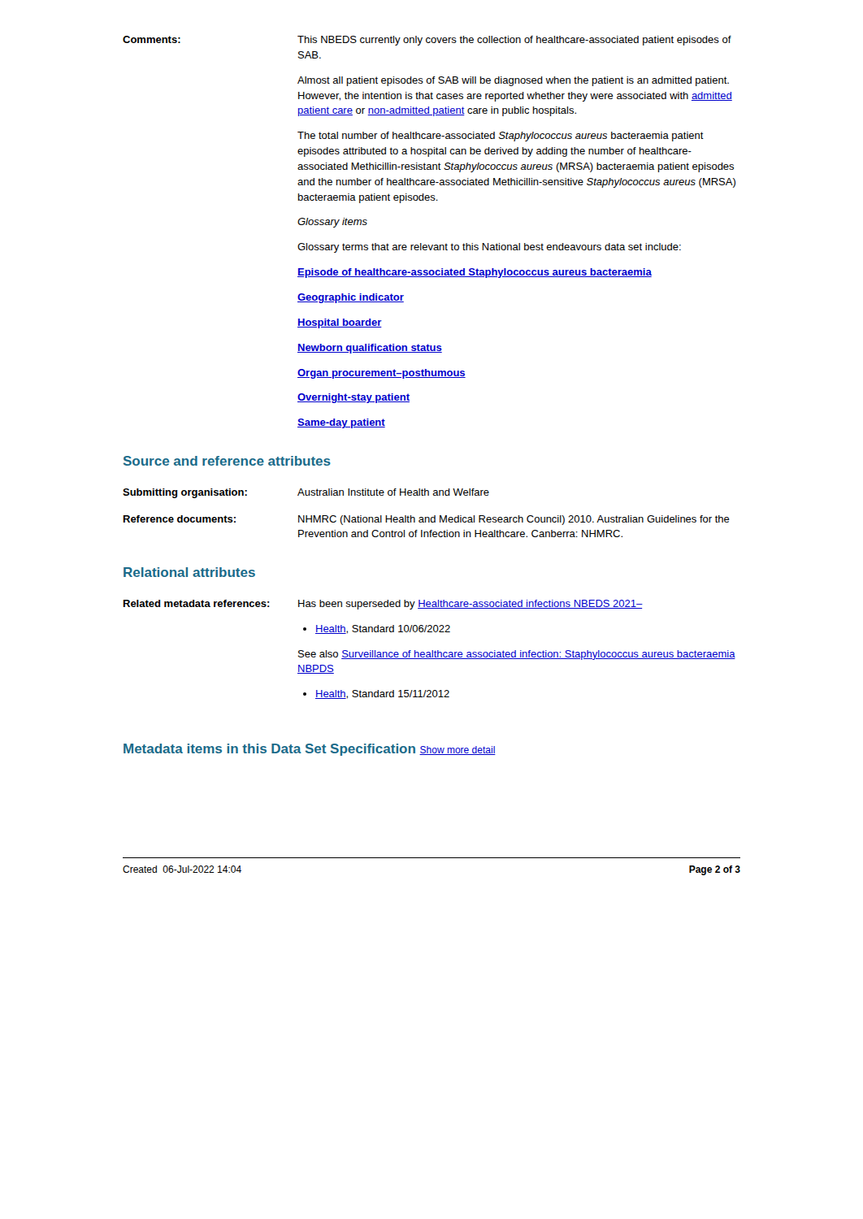Comments:
This NBEDS currently only covers the collection of healthcare-associated patient episodes of SAB.
Almost all patient episodes of SAB will be diagnosed when the patient is an admitted patient. However, the intention is that cases are reported whether they were associated with admitted patient care or non-admitted patient care in public hospitals.
The total number of healthcare-associated Staphylococcus aureus bacteraemia patient episodes attributed to a hospital can be derived by adding the number of healthcare-associated Methicillin-resistant Staphylococcus aureus (MRSA) bacteraemia patient episodes and the number of healthcare-associated Methicillin-sensitive Staphylococcus aureus (MRSA) bacteraemia patient episodes.
Glossary items
Glossary terms that are relevant to this National best endeavours data set include:
Episode of healthcare-associated Staphylococcus aureus bacteraemia
Geographic indicator
Hospital boarder
Newborn qualification status
Organ procurement–posthumous
Overnight-stay patient
Same-day patient
Source and reference attributes
Submitting organisation:
Australian Institute of Health and Welfare
Reference documents:
NHMRC (National Health and Medical Research Council) 2010. Australian Guidelines for the Prevention and Control of Infection in Healthcare. Canberra: NHMRC.
Relational attributes
Related metadata references:
Has been superseded by Healthcare-associated infections NBEDS 2021–
Health, Standard 10/06/2022
See also Surveillance of healthcare associated infection: Staphylococcus aureus bacteraemia NBPDS
Health, Standard 15/11/2012
Metadata items in this Data Set Specification Show more detail
Created 06-Jul-2022 14:04
Page 2 of 3